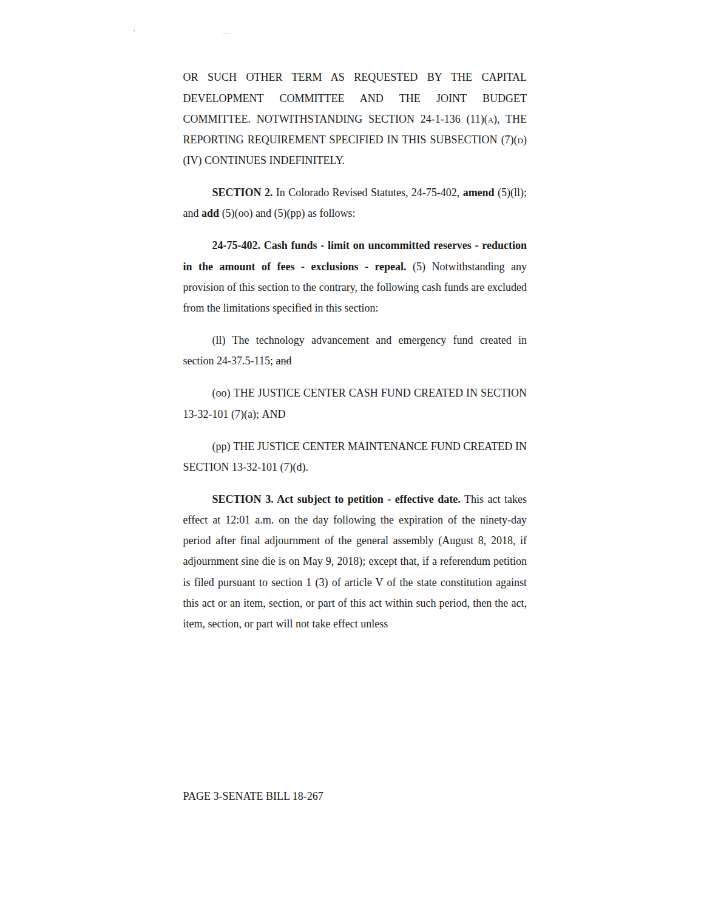' —
OR SUCH OTHER TERM AS REQUESTED BY THE CAPITAL DEVELOPMENT COMMITTEE AND THE JOINT BUDGET COMMITTEE. NOTWITHSTANDING SECTION 24-1-136 (11)(a), THE REPORTING REQUIREMENT SPECIFIED IN THIS SUBSECTION (7)(d)(IV) CONTINUES INDEFINITELY.
SECTION 2. In Colorado Revised Statutes, 24-75-402, amend (5)(ll); and add (5)(oo) and (5)(pp) as follows:
24-75-402. Cash funds - limit on uncommitted reserves - reduction in the amount of fees - exclusions - repeal. (5) Notwithstanding any provision of this section to the contrary, the following cash funds are excluded from the limitations specified in this section:
(ll) The technology advancement and emergency fund created in section 24-37.5-115; and
(oo) THE JUSTICE CENTER CASH FUND CREATED IN SECTION 13-32-101 (7)(a); AND
(pp) THE JUSTICE CENTER MAINTENANCE FUND CREATED IN SECTION 13-32-101 (7)(d).
SECTION 3. Act subject to petition - effective date. This act takes effect at 12:01 a.m. on the day following the expiration of the ninety-day period after final adjournment of the general assembly (August 8, 2018, if adjournment sine die is on May 9, 2018); except that, if a referendum petition is filed pursuant to section 1 (3) of article V of the state constitution against this act or an item, section, or part of this act within such period, then the act, item, section, or part will not take effect unless
PAGE 3-SENATE BILL 18-267